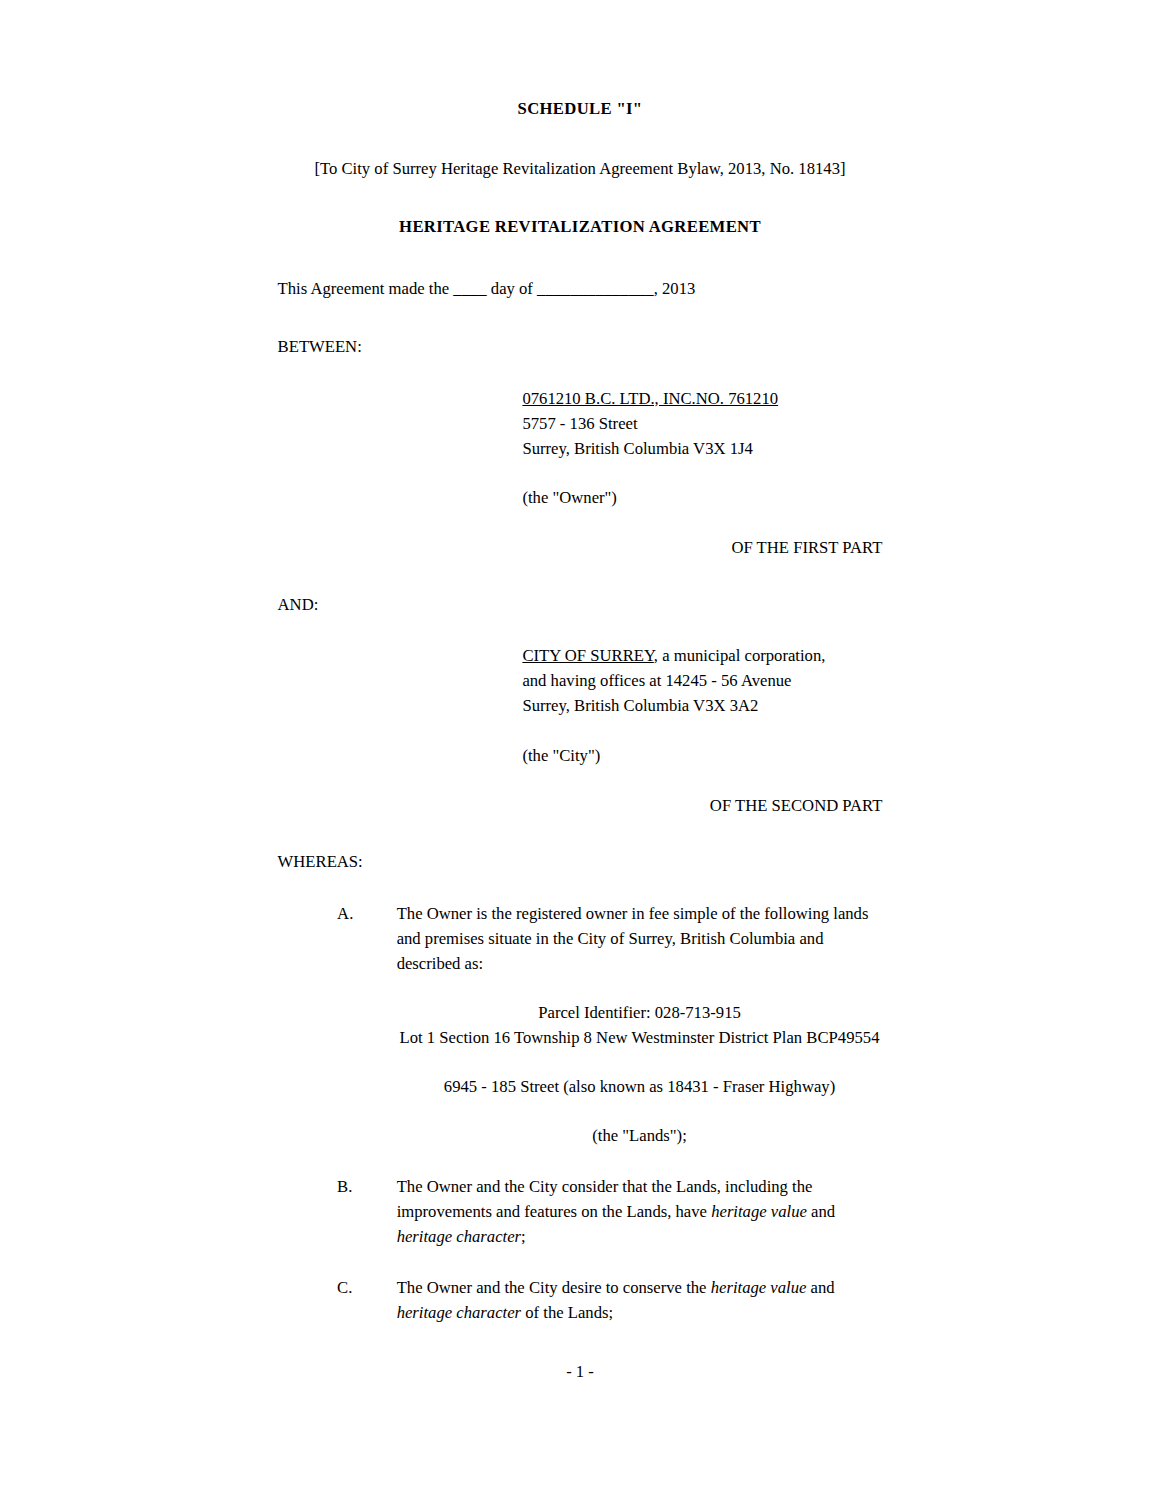SCHEDULE "I"
[To City of Surrey Heritage Revitalization Agreement Bylaw, 2013, No. 18143]
HERITAGE REVITALIZATION AGREEMENT
This Agreement made the ____ day of ______________, 2013
BETWEEN:
0761210 B.C. LTD., INC.NO. 761210
5757 - 136 Street
Surrey, British Columbia V3X 1J4
(the "Owner")
OF THE FIRST PART
AND:
CITY OF SURREY, a municipal corporation,
and having offices at 14245 - 56 Avenue
Surrey, British Columbia V3X 3A2
(the "City")
OF THE SECOND PART
WHEREAS:
A.
The Owner is the registered owner in fee simple of the following lands and premises situate in the City of Surrey, British Columbia and described as:
Parcel Identifier: 028-713-915
Lot 1 Section 16 Township 8 New Westminster District Plan BCP49554
6945 - 185 Street (also known as 18431 - Fraser Highway)
(the "Lands");
B.
The Owner and the City consider that the Lands, including the improvements and features on the Lands, have heritage value and heritage character;
C.
The Owner and the City desire to conserve the heritage value and heritage character of the Lands;
- 1 -